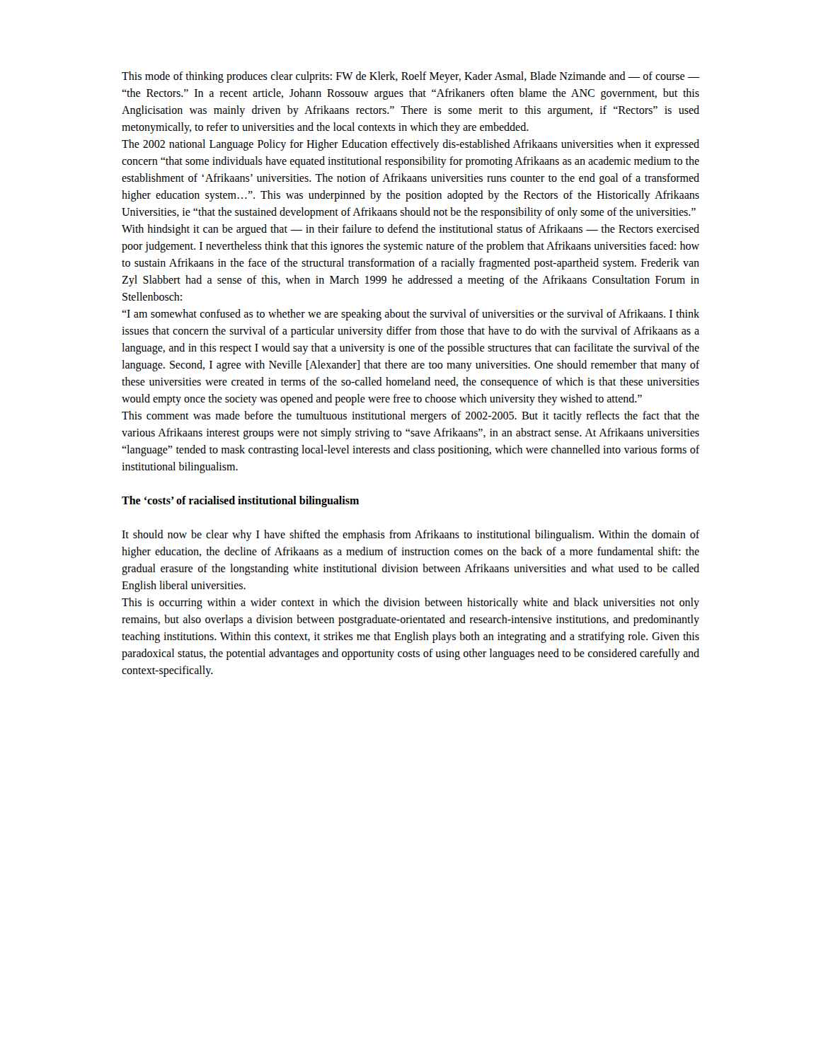This mode of thinking produces clear culprits: FW de Klerk, Roelf Meyer, Kader Asmal, Blade Nzimande and — of course — “the Rectors.” In a recent article, Johann Rossouw argues that “Afrikaners often blame the ANC government, but this Anglicisation was mainly driven by Afrikaans rectors.” There is some merit to this argument, if “Rectors” is used metonymically, to refer to universities and the local contexts in which they are embedded.
The 2002 national Language Policy for Higher Education effectively dis-established Afrikaans universities when it expressed concern “that some individuals have equated institutional responsibility for promoting Afrikaans as an academic medium to the establishment of ‘Afrikaans’ universities. The notion of Afrikaans universities runs counter to the end goal of a transformed higher education system…”. This was underpinned by the position adopted by the Rectors of the Historically Afrikaans Universities, ie “that the sustained development of Afrikaans should not be the responsibility of only some of the universities.”
With hindsight it can be argued that — in their failure to defend the institutional status of Afrikaans — the Rectors exercised poor judgement. I nevertheless think that this ignores the systemic nature of the problem that Afrikaans universities faced: how to sustain Afrikaans in the face of the structural transformation of a racially fragmented post-apartheid system. Frederik van Zyl Slabbert had a sense of this, when in March 1999 he addressed a meeting of the Afrikaans Consultation Forum in Stellenbosch:
“I am somewhat confused as to whether we are speaking about the survival of universities or the survival of Afrikaans. I think issues that concern the survival of a particular university differ from those that have to do with the survival of Afrikaans as a language, and in this respect I would say that a university is one of the possible structures that can facilitate the survival of the language. Second, I agree with Neville [Alexander] that there are too many universities. One should remember that many of these universities were created in terms of the so-called homeland need, the consequence of which is that these universities would empty once the society was opened and people were free to choose which university they wished to attend.”
This comment was made before the tumultuous institutional mergers of 2002-2005. But it tacitly reflects the fact that the various Afrikaans interest groups were not simply striving to “save Afrikaans”, in an abstract sense. At Afrikaans universities “language” tended to mask contrasting local-level interests and class positioning, which were channelled into various forms of institutional bilingualism.
The ‘costs’ of racialised institutional bilingualism
It should now be clear why I have shifted the emphasis from Afrikaans to institutional bilingualism. Within the domain of higher education, the decline of Afrikaans as a medium of instruction comes on the back of a more fundamental shift: the gradual erasure of the longstanding white institutional division between Afrikaans universities and what used to be called English liberal universities.
This is occurring within a wider context in which the division between historically white and black universities not only remains, but also overlaps a division between postgraduate-orientated and research-intensive institutions, and predominantly teaching institutions. Within this context, it strikes me that English plays both an integrating and a stratifying role. Given this paradoxical status, the potential advantages and opportunity costs of using other languages need to be considered carefully and context-specifically.